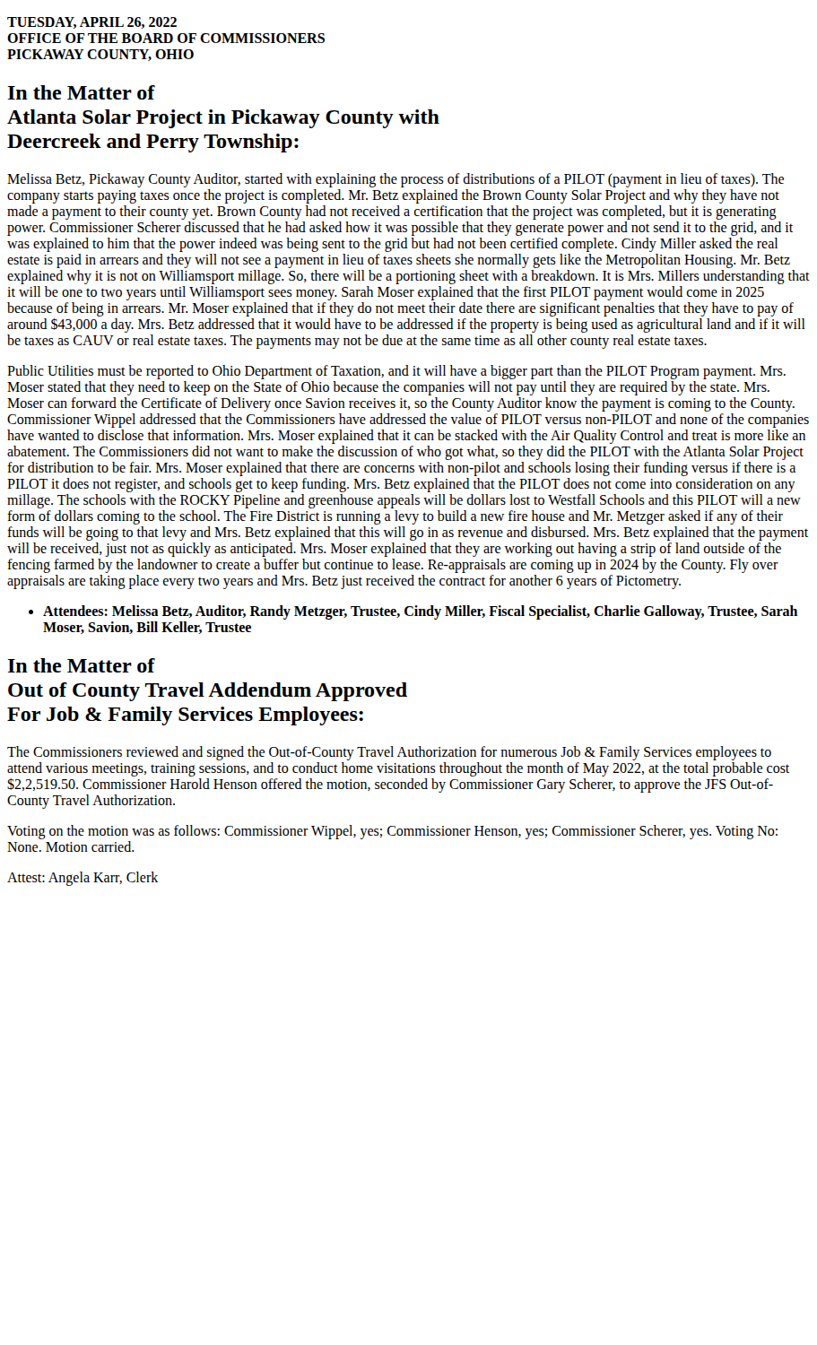TUESDAY, APRIL 26, 2022
OFFICE OF THE BOARD OF COMMISSIONERS
PICKAWAY COUNTY, OHIO
In the Matter of
Atlanta Solar Project in Pickaway County with
Deercreek and Perry Township:
Melissa Betz, Pickaway County Auditor, started with explaining the process of distributions of a PILOT (payment in lieu of taxes). The company starts paying taxes once the project is completed. Mr. Betz explained the Brown County Solar Project and why they have not made a payment to their county yet. Brown County had not received a certification that the project was completed, but it is generating power. Commissioner Scherer discussed that he had asked how it was possible that they generate power and not send it to the grid, and it was explained to him that the power indeed was being sent to the grid but had not been certified complete. Cindy Miller asked the real estate is paid in arrears and they will not see a payment in lieu of taxes sheets she normally gets like the Metropolitan Housing. Mr. Betz explained why it is not on Williamsport millage. So, there will be a portioning sheet with a breakdown. It is Mrs. Millers understanding that it will be one to two years until Williamsport sees money. Sarah Moser explained that the first PILOT payment would come in 2025 because of being in arrears. Mr. Moser explained that if they do not meet their date there are significant penalties that they have to pay of around $43,000 a day. Mrs. Betz addressed that it would have to be addressed if the property is being used as agricultural land and if it will be taxes as CAUV or real estate taxes. The payments may not be due at the same time as all other county real estate taxes.
Public Utilities must be reported to Ohio Department of Taxation, and it will have a bigger part than the PILOT Program payment. Mrs. Moser stated that they need to keep on the State of Ohio because the companies will not pay until they are required by the state. Mrs. Moser can forward the Certificate of Delivery once Savion receives it, so the County Auditor know the payment is coming to the County. Commissioner Wippel addressed that the Commissioners have addressed the value of PILOT versus non-PILOT and none of the companies have wanted to disclose that information. Mrs. Moser explained that it can be stacked with the Air Quality Control and treat is more like an abatement. The Commissioners did not want to make the discussion of who got what, so they did the PILOT with the Atlanta Solar Project for distribution to be fair. Mrs. Moser explained that there are concerns with non-pilot and schools losing their funding versus if there is a PILOT it does not register, and schools get to keep funding. Mrs. Betz explained that the PILOT does not come into consideration on any millage. The schools with the ROCKY Pipeline and greenhouse appeals will be dollars lost to Westfall Schools and this PILOT will a new form of dollars coming to the school. The Fire District is running a levy to build a new fire house and Mr. Metzger asked if any of their funds will be going to that levy and Mrs. Betz explained that this will go in as revenue and disbursed. Mrs. Betz explained that the payment will be received, just not as quickly as anticipated. Mrs. Moser explained that they are working out having a strip of land outside of the fencing farmed by the landowner to create a buffer but continue to lease. Re-appraisals are coming up in 2024 by the County. Fly over appraisals are taking place every two years and Mrs. Betz just received the contract for another 6 years of Pictometry.
Attendees: Melissa Betz, Auditor, Randy Metzger, Trustee, Cindy Miller, Fiscal Specialist, Charlie Galloway, Trustee, Sarah Moser, Savion, Bill Keller, Trustee
In the Matter of
Out of County Travel Addendum Approved
For Job & Family Services Employees:
The Commissioners reviewed and signed the Out-of-County Travel Authorization for numerous Job & Family Services employees to attend various meetings, training sessions, and to conduct home visitations throughout the month of May 2022, at the total probable cost $2,2,519.50. Commissioner Harold Henson offered the motion, seconded by Commissioner Gary Scherer, to approve the JFS Out-of-County Travel Authorization.
Voting on the motion was as follows: Commissioner Wippel, yes; Commissioner Henson, yes; Commissioner Scherer, yes. Voting No: None. Motion carried.
Attest: Angela Karr, Clerk